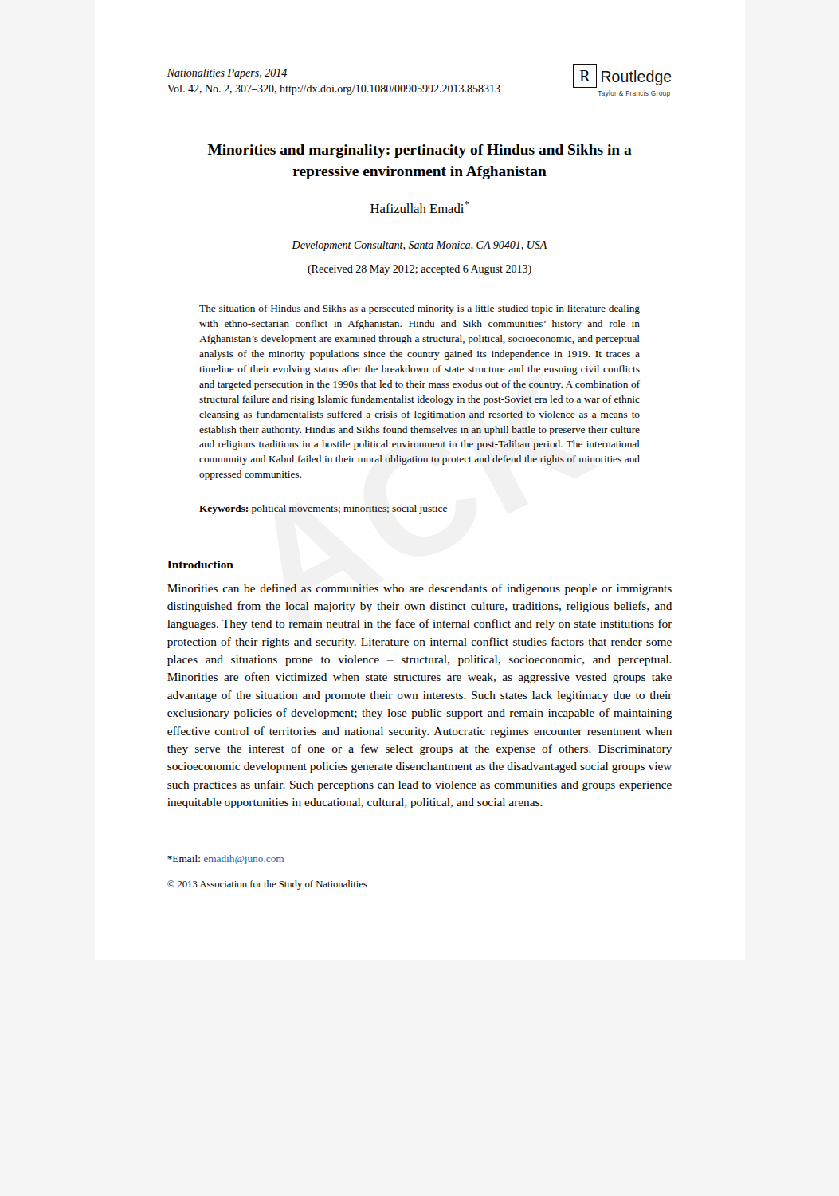ACK
Nationalities Papers, 2014
Vol. 42, No. 2, 307–320, http://dx.doi.org/10.1080/00905992.2013.858313
RRoutledge
Taylor & Francis Group
Minorities and marginality: pertinacity of Hindus and Sikhs in a
repressive environment in Afghanistan
Hafizullah Emadi*
Development Consultant, Santa Monica, CA 90401, USA
(Received 28 May 2012; accepted 6 August 2013)
The situation of Hindus and Sikhs as a persecuted minority is a little-studied topic in literature dealing with ethno-sectarian conflict in Afghanistan. Hindu and Sikh communities’ history and role in Afghanistan’s development are examined through a structural, political, socioeconomic, and perceptual analysis of the minority populations since the country gained its independence in 1919. It traces a timeline of their evolving status after the breakdown of state structure and the ensuing civil conflicts and targeted persecution in the 1990s that led to their mass exodus out of the country. A combination of structural failure and rising Islamic fundamentalist ideology in the post-Soviet era led to a war of ethnic cleansing as fundamentalists suffered a crisis of legitimation and resorted to violence as a means to establish their authority. Hindus and Sikhs found themselves in an uphill battle to preserve their culture and religious traditions in a hostile political environment in the post-Taliban period. The international community and Kabul failed in their moral obligation to protect and defend the rights of minorities and oppressed communities.
Keywords: political movements; minorities; social justice
Introduction
Minorities can be defined as communities who are descendants of indigenous people or immigrants distinguished from the local majority by their own distinct culture, traditions, religious beliefs, and languages. They tend to remain neutral in the face of internal conflict and rely on state institutions for protection of their rights and security. Literature on internal conflict studies factors that render some places and situations prone to violence – structural, political, socioeconomic, and perceptual. Minorities are often victimized when state structures are weak, as aggressive vested groups take advantage of the situation and promote their own interests. Such states lack legitimacy due to their exclusionary policies of development; they lose public support and remain incapable of maintaining effective control of territories and national security. Autocratic regimes encounter resentment when they serve the interest of one or a few select groups at the expense of others. Discriminatory socioeconomic development policies generate disenchantment as the disadvantaged social groups view such practices as unfair. Such perceptions can lead to violence as communities and groups experience inequitable opportunities in educational, cultural, political, and social arenas.
*Email: emadih@juno.com
© 2013 Association for the Study of Nationalities